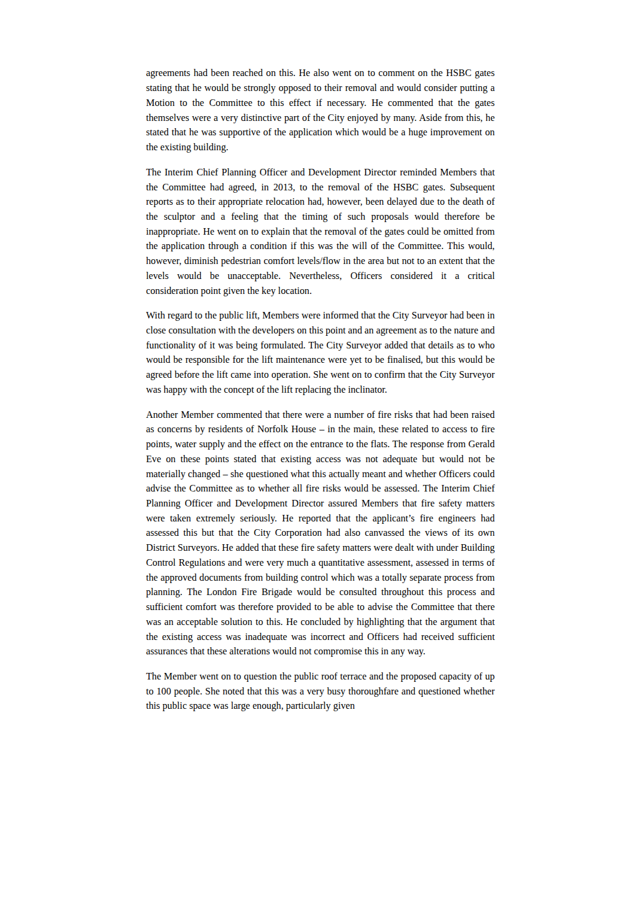agreements had been reached on this. He also went on to comment on the HSBC gates stating that he would be strongly opposed to their removal and would consider putting a Motion to the Committee to this effect if necessary. He commented that the gates themselves were a very distinctive part of the City enjoyed by many. Aside from this, he stated that he was supportive of the application which would be a huge improvement on the existing building.
The Interim Chief Planning Officer and Development Director reminded Members that the Committee had agreed, in 2013, to the removal of the HSBC gates. Subsequent reports as to their appropriate relocation had, however, been delayed due to the death of the sculptor and a feeling that the timing of such proposals would therefore be inappropriate. He went on to explain that the removal of the gates could be omitted from the application through a condition if this was the will of the Committee. This would, however, diminish pedestrian comfort levels/flow in the area but not to an extent that the levels would be unacceptable. Nevertheless, Officers considered it a critical consideration point given the key location.
With regard to the public lift, Members were informed that the City Surveyor had been in close consultation with the developers on this point and an agreement as to the nature and functionality of it was being formulated. The City Surveyor added that details as to who would be responsible for the lift maintenance were yet to be finalised, but this would be agreed before the lift came into operation. She went on to confirm that the City Surveyor was happy with the concept of the lift replacing the inclinator.
Another Member commented that there were a number of fire risks that had been raised as concerns by residents of Norfolk House – in the main, these related to access to fire points, water supply and the effect on the entrance to the flats. The response from Gerald Eve on these points stated that existing access was not adequate but would not be materially changed – she questioned what this actually meant and whether Officers could advise the Committee as to whether all fire risks would be assessed. The Interim Chief Planning Officer and Development Director assured Members that fire safety matters were taken extremely seriously. He reported that the applicant’s fire engineers had assessed this but that the City Corporation had also canvassed the views of its own District Surveyors. He added that these fire safety matters were dealt with under Building Control Regulations and were very much a quantitative assessment, assessed in terms of the approved documents from building control which was a totally separate process from planning. The London Fire Brigade would be consulted throughout this process and sufficient comfort was therefore provided to be able to advise the Committee that there was an acceptable solution to this. He concluded by highlighting that the argument that the existing access was inadequate was incorrect and Officers had received sufficient assurances that these alterations would not compromise this in any way.
The Member went on to question the public roof terrace and the proposed capacity of up to 100 people. She noted that this was a very busy thoroughfare and questioned whether this public space was large enough, particularly given